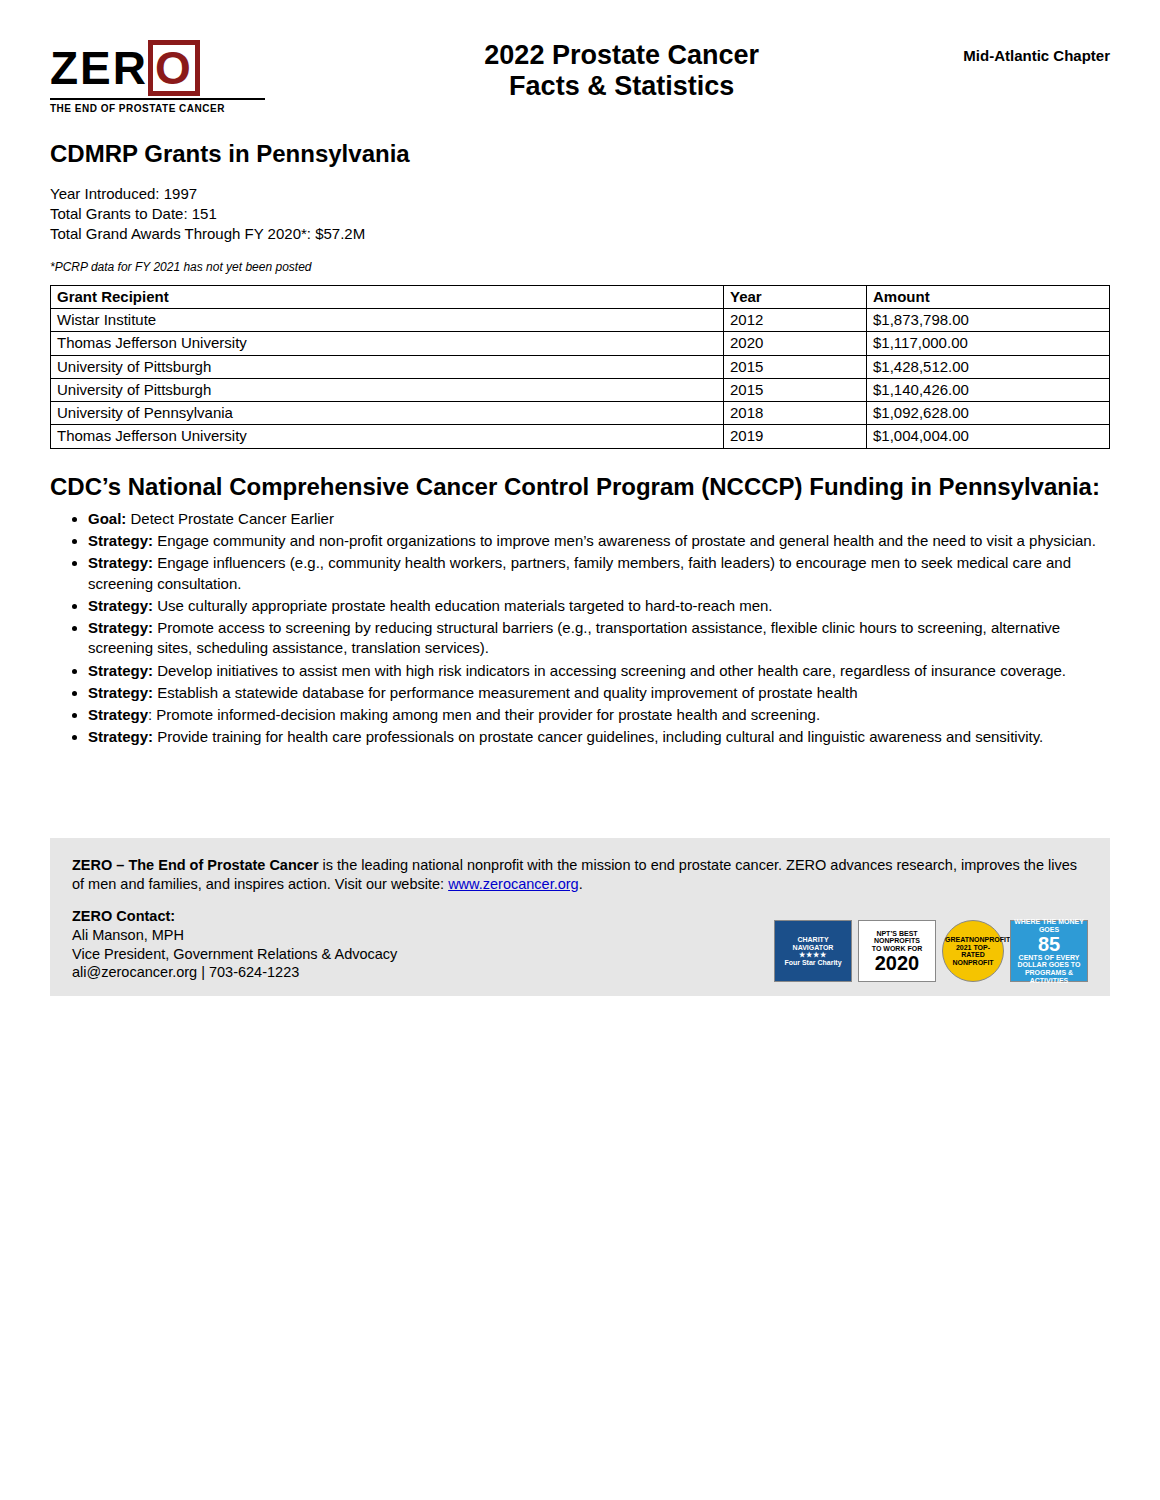ZERO
THE END OF PROSTATE CANCER
2022 Prostate Cancer
Facts & Statistics
Mid-Atlantic Chapter
CDMRP Grants in Pennsylvania
Year Introduced: 1997
Total Grants to Date: 151
Total Grand Awards Through FY 2020*: $57.2M
*PCRP data for FY 2021 has not yet been posted
| Grant Recipient | Year | Amount |
| --- | --- | --- |
| Wistar Institute | 2012 | $1,873,798.00 |
| Thomas Jefferson University | 2020 | $1,117,000.00 |
| University of Pittsburgh | 2015 | $1,428,512.00 |
| University of Pittsburgh | 2015 | $1,140,426.00 |
| University of Pennsylvania | 2018 | $1,092,628.00 |
| Thomas Jefferson University | 2019 | $1,004,004.00 |
CDC’s National Comprehensive Cancer Control Program (NCCCP) Funding in Pennsylvania:
Goal: Detect Prostate Cancer Earlier
Strategy: Engage community and non-profit organizations to improve men’s awareness of prostate and general health and the need to visit a physician.
Strategy: Engage influencers (e.g., community health workers, partners, family members, faith leaders) to encourage men to seek medical care and screening consultation.
Strategy: Use culturally appropriate prostate health education materials targeted to hard-to-reach men.
Strategy: Promote access to screening by reducing structural barriers (e.g., transportation assistance, flexible clinic hours to screening, alternative screening sites, scheduling assistance, translation services).
Strategy: Develop initiatives to assist men with high risk indicators in accessing screening and other health care, regardless of insurance coverage.
Strategy: Establish a statewide database for performance measurement and quality improvement of prostate health
Strategy: Promote informed-decision making among men and their provider for prostate health and screening.
Strategy: Provide training for health care professionals on prostate cancer guidelines, including cultural and linguistic awareness and sensitivity.
ZERO – The End of Prostate Cancer is the leading national nonprofit with the mission to end prostate cancer. ZERO advances research, improves the lives of men and families, and inspires action. Visit our website: www.zerocancer.org.
ZERO Contact:
Ali Manson, MPH
Vice President, Government Relations & Advocacy
ali@zerocancer.org | 703-624-1223
CHARITY
NAVIGATOR
★★★★
Four Star Charity
NPT’S BEST
NONPROFITS
TO WORK FOR
2020
GREATNONPROFITS
2021 TOP-RATED
NONPROFIT
WHERE THE MONEY GOES
85
CENTS OF EVERY DOLLAR GOES TO
PROGRAMS & ACTIVITIES